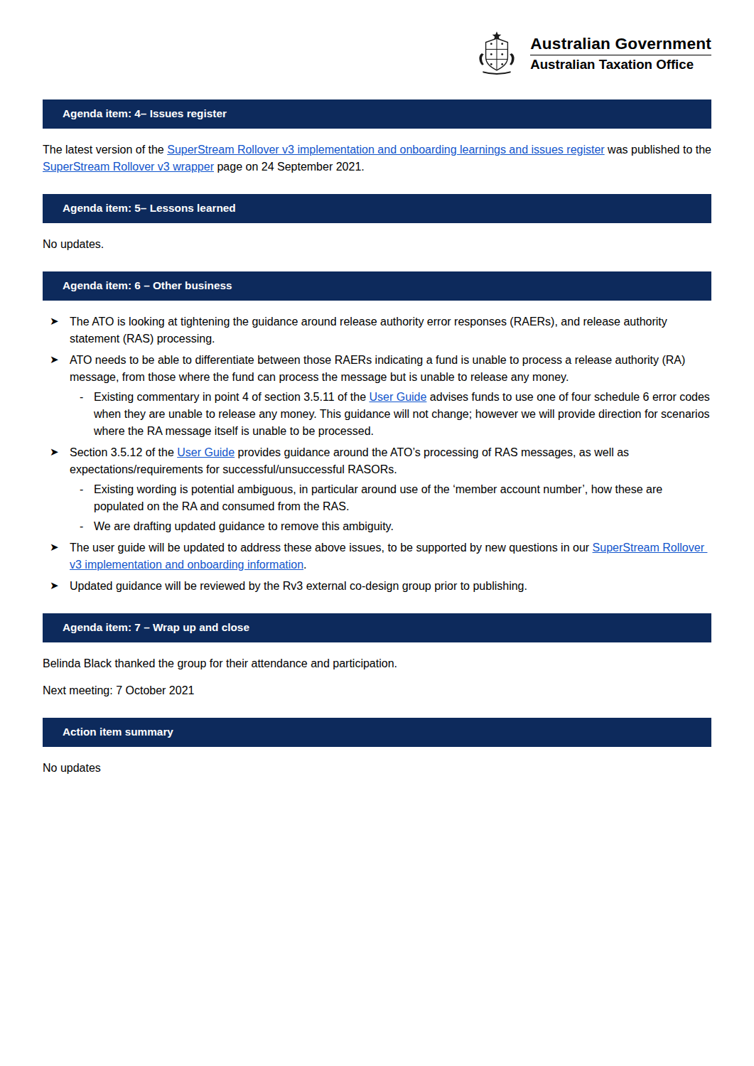Australian Government
Australian Taxation Office
Agenda item: 4– Issues register
The latest version of the SuperStream Rollover v3 implementation and onboarding learnings and issues register was published to the SuperStream Rollover v3 wrapper page on 24 September 2021.
Agenda item: 5– Lessons learned
No updates.
Agenda item: 6 – Other business
The ATO is looking at tightening the guidance around release authority error responses (RAERs), and release authority statement (RAS) processing.
ATO needs to be able to differentiate between those RAERs indicating a fund is unable to process a release authority (RA) message, from those where the fund can process the message but is unable to release any money.
Existing commentary in point 4 of section 3.5.11 of the User Guide advises funds to use one of four schedule 6 error codes when they are unable to release any money. This guidance will not change; however we will provide direction for scenarios where the RA message itself is unable to be processed.
Section 3.5.12 of the User Guide provides guidance around the ATO’s processing of RAS messages, as well as expectations/requirements for successful/unsuccessful RASORs.
Existing wording is potential ambiguous, in particular around use of the ‘member account number’, how these are populated on the RA and consumed from the RAS.
We are drafting updated guidance to remove this ambiguity.
The user guide will be updated to address these above issues, to be supported by new questions in our SuperStream Rollover v3 implementation and onboarding information.
Updated guidance will be reviewed by the Rv3 external co-design group prior to publishing.
Agenda item: 7 – Wrap up and close
Belinda Black thanked the group for their attendance and participation.
Next meeting: 7 October 2021
Action item summary
No updates